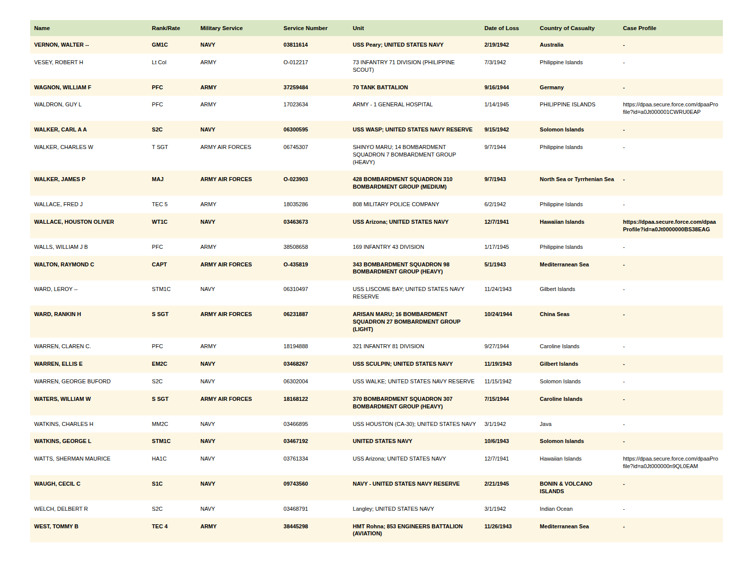| Name | Rank/Rate | Military Service | Service Number | Unit | Date of Loss | Country of Casualty | Case Profile |
| --- | --- | --- | --- | --- | --- | --- | --- |
| VERNON, WALTER -- | GM1C | NAVY | 03811614 | USS Peary; UNITED STATES NAVY | 2/19/1942 | Australia | - |
| VESEY, ROBERT H | Lt Col | ARMY | O-012217 | 73 INFANTRY 71 DIVISION (PHILIPPINE SCOUT) | 7/3/1942 | Philippine Islands | - |
| WAGNON, WILLIAM F | PFC | ARMY | 37259484 | 70 TANK BATTALION | 9/16/1944 | Germany | - |
| WALDRON, GUY L | PFC | ARMY | 17023634 | ARMY - 1 GENERAL HOSPITAL | 1/14/1945 | PHILIPPINE ISLANDS | https://dpaa.secure.force.com/dpaaProfile?id=a0Jt000001CWRU0EAP |
| WALKER, CARL A A | S2C | NAVY | 06300595 | USS WASP; UNITED STATES NAVY RESERVE | 9/15/1942 | Solomon Islands | - |
| WALKER, CHARLES W | T SGT | ARMY AIR FORCES | 06745307 | SHINYO MARU; 14 BOMBARDMENT SQUADRON 7 BOMBARDMENT GROUP (HEAVY) | 9/7/1944 | Philippine Islands | - |
| WALKER, JAMES P | MAJ | ARMY AIR FORCES | O-023903 | 428 BOMBARDMENT SQUADRON 310 BOMBARDMENT GROUP (MEDIUM) | 9/7/1943 | North Sea or Tyrrhenian Sea | - |
| WALLACE, FRED J | TEC 5 | ARMY | 18035286 | 808 MILITARY POLICE COMPANY | 6/2/1942 | Philippine Islands | - |
| WALLACE, HOUSTON OLIVER | WT1C | NAVY | 03463673 | USS Arizona; UNITED STATES NAVY | 12/7/1941 | Hawaiian Islands | https://dpaa.secure.force.com/dpaaProfile?id=a0Jt0000000BS38EAG |
| WALLS, WILLIAM J B | PFC | ARMY | 38508658 | 169 INFANTRY 43 DIVISION | 1/17/1945 | Philippine Islands | - |
| WALTON, RAYMOND C | CAPT | ARMY AIR FORCES | O-435819 | 343 BOMBARDMENT SQUADRON 98 BOMBARDMENT GROUP (HEAVY) | 5/1/1943 | Mediterranean Sea | - |
| WARD, LEROY -- | STM1C | NAVY | 06310497 | USS LISCOME BAY; UNITED STATES NAVY RESERVE | 11/24/1943 | Gilbert Islands | - |
| WARD, RANKIN H | S SGT | ARMY AIR FORCES | 06231887 | ARISAN MARU; 16 BOMBARDMENT SQUADRON 27 BOMBARDMENT GROUP (LIGHT) | 10/24/1944 | China Seas | - |
| WARREN, CLAREN C. | PFC | ARMY | 18194888 | 321 INFANTRY 81 DIVISION | 9/27/1944 | Caroline Islands | - |
| WARREN, ELLIS E | EM2C | NAVY | 03468267 | USS SCULPIN; UNITED STATES NAVY | 11/19/1943 | Gilbert Islands | - |
| WARREN, GEORGE BUFORD | S2C | NAVY | 06302004 | USS WALKE; UNITED STATES NAVY RESERVE | 11/15/1942 | Solomon Islands | - |
| WATERS, WILLIAM W | S SGT | ARMY AIR FORCES | 18168122 | 370 BOMBARDMENT SQUADRON 307 BOMBARDMENT GROUP (HEAVY) | 7/15/1944 | Caroline Islands | - |
| WATKINS, CHARLES H | MM2C | NAVY | 03466895 | USS HOUSTON (CA-30); UNITED STATES NAVY | 3/1/1942 | Java | - |
| WATKINS, GEORGE L | STM1C | NAVY | 03467192 | UNITED STATES NAVY | 10/6/1943 | Solomon Islands | - |
| WATTS, SHERMAN MAURICE | HA1C | NAVY | 03761334 | USS Arizona; UNITED STATES NAVY | 12/7/1941 | Hawaiian Islands | https://dpaa.secure.force.com/dpaaProfile?id=a0Jt000000n9QL0EAM |
| WAUGH, CECIL C | S1C | NAVY | 09743560 | NAVY - UNITED STATES NAVY RESERVE | 2/21/1945 | BONIN & VOLCANO ISLANDS | - |
| WELCH, DELBERT R | S2C | NAVY | 03468791 | Langley; UNITED STATES NAVY | 3/1/1942 | Indian Ocean | - |
| WEST, TOMMY B | TEC 4 | ARMY | 38445298 | HMT Rohna; 853 ENGINEERS BATTALION (AVIATION) | 11/26/1943 | Mediterranean Sea | - |